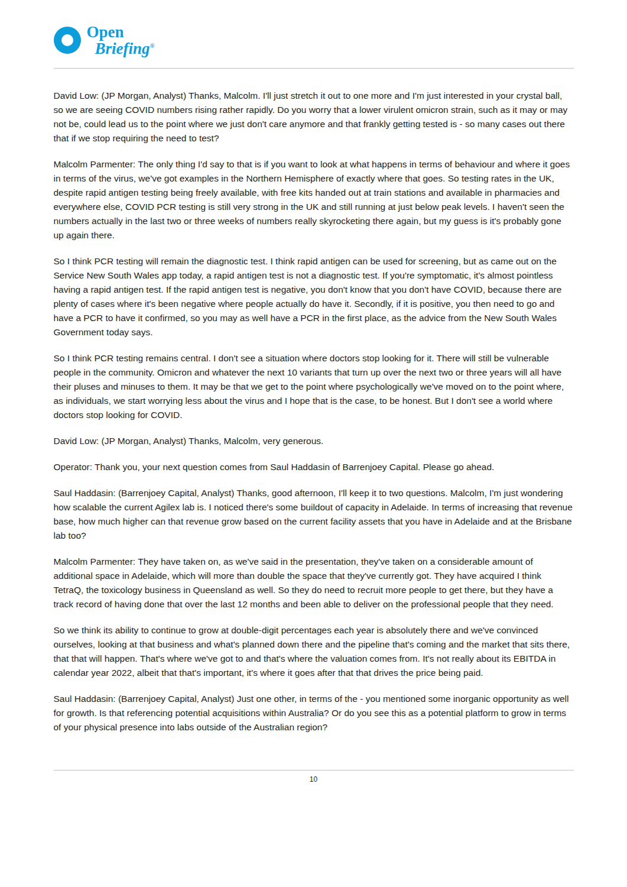Open Briefing®
David Low: (JP Morgan, Analyst) Thanks, Malcolm. I'll just stretch it out to one more and I'm just interested in your crystal ball, so we are seeing COVID numbers rising rather rapidly. Do you worry that a lower virulent omicron strain, such as it may or may not be, could lead us to the point where we just don't care anymore and that frankly getting tested is - so many cases out there that if we stop requiring the need to test?
Malcolm Parmenter: The only thing I'd say to that is if you want to look at what happens in terms of behaviour and where it goes in terms of the virus, we've got examples in the Northern Hemisphere of exactly where that goes. So testing rates in the UK, despite rapid antigen testing being freely available, with free kits handed out at train stations and available in pharmacies and everywhere else, COVID PCR testing is still very strong in the UK and still running at just below peak levels. I haven't seen the numbers actually in the last two or three weeks of numbers really skyrocketing there again, but my guess is it's probably gone up again there.
So I think PCR testing will remain the diagnostic test. I think rapid antigen can be used for screening, but as came out on the Service New South Wales app today, a rapid antigen test is not a diagnostic test. If you're symptomatic, it's almost pointless having a rapid antigen test. If the rapid antigen test is negative, you don't know that you don't have COVID, because there are plenty of cases where it's been negative where people actually do have it. Secondly, if it is positive, you then need to go and have a PCR to have it confirmed, so you may as well have a PCR in the first place, as the advice from the New South Wales Government today says.
So I think PCR testing remains central. I don't see a situation where doctors stop looking for it. There will still be vulnerable people in the community. Omicron and whatever the next 10 variants that turn up over the next two or three years will all have their pluses and minuses to them. It may be that we get to the point where psychologically we've moved on to the point where, as individuals, we start worrying less about the virus and I hope that is the case, to be honest. But I don't see a world where doctors stop looking for COVID.
David Low: (JP Morgan, Analyst) Thanks, Malcolm, very generous.
Operator: Thank you, your next question comes from Saul Haddasin of Barrenjoey Capital. Please go ahead.
Saul Haddasin: (Barrenjoey Capital, Analyst) Thanks, good afternoon, I'll keep it to two questions. Malcolm, I'm just wondering how scalable the current Agilex lab is. I noticed there's some buildout of capacity in Adelaide. In terms of increasing that revenue base, how much higher can that revenue grow based on the current facility assets that you have in Adelaide and at the Brisbane lab too?
Malcolm Parmenter: They have taken on, as we've said in the presentation, they've taken on a considerable amount of additional space in Adelaide, which will more than double the space that they've currently got. They have acquired I think TetraQ, the toxicology business in Queensland as well. So they do need to recruit more people to get there, but they have a track record of having done that over the last 12 months and been able to deliver on the professional people that they need.
So we think its ability to continue to grow at double-digit percentages each year is absolutely there and we've convinced ourselves, looking at that business and what's planned down there and the pipeline that's coming and the market that sits there, that that will happen. That's where we've got to and that's where the valuation comes from. It's not really about its EBITDA in calendar year 2022, albeit that that's important, it's where it goes after that that drives the price being paid.
Saul Haddasin: (Barrenjoey Capital, Analyst) Just one other, in terms of the - you mentioned some inorganic opportunity as well for growth. Is that referencing potential acquisitions within Australia? Or do you see this as a potential platform to grow in terms of your physical presence into labs outside of the Australian region?
10